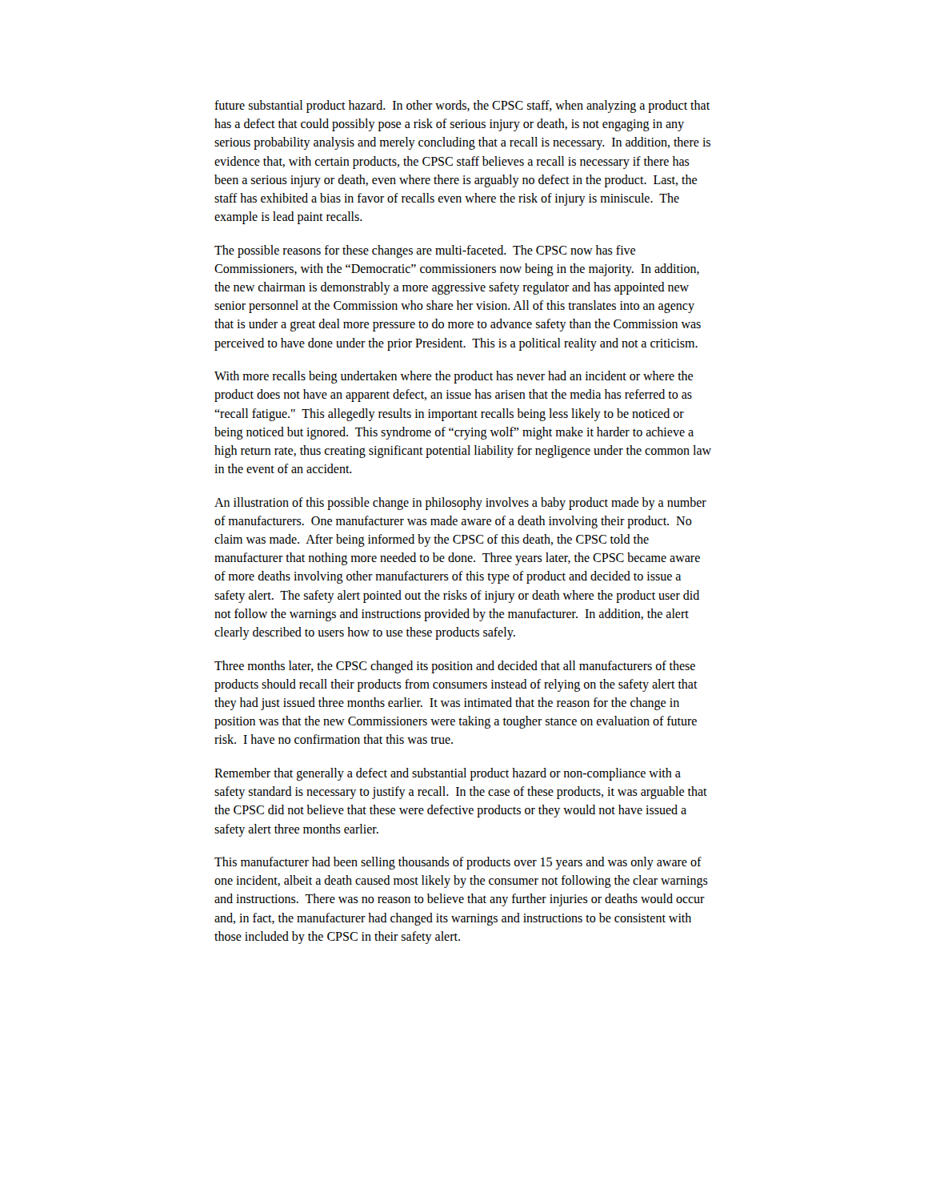future substantial product hazard. In other words, the CPSC staff, when analyzing a product that has a defect that could possibly pose a risk of serious injury or death, is not engaging in any serious probability analysis and merely concluding that a recall is necessary. In addition, there is evidence that, with certain products, the CPSC staff believes a recall is necessary if there has been a serious injury or death, even where there is arguably no defect in the product. Last, the staff has exhibited a bias in favor of recalls even where the risk of injury is miniscule. The example is lead paint recalls.
The possible reasons for these changes are multi-faceted. The CPSC now has five Commissioners, with the “Democratic” commissioners now being in the majority. In addition, the new chairman is demonstrably a more aggressive safety regulator and has appointed new senior personnel at the Commission who share her vision. All of this translates into an agency that is under a great deal more pressure to do more to advance safety than the Commission was perceived to have done under the prior President. This is a political reality and not a criticism.
With more recalls being undertaken where the product has never had an incident or where the product does not have an apparent defect, an issue has arisen that the media has referred to as “recall fatigue." This allegedly results in important recalls being less likely to be noticed or being noticed but ignored. This syndrome of “crying wolf” might make it harder to achieve a high return rate, thus creating significant potential liability for negligence under the common law in the event of an accident.
An illustration of this possible change in philosophy involves a baby product made by a number of manufacturers. One manufacturer was made aware of a death involving their product. No claim was made. After being informed by the CPSC of this death, the CPSC told the manufacturer that nothing more needed to be done. Three years later, the CPSC became aware of more deaths involving other manufacturers of this type of product and decided to issue a safety alert. The safety alert pointed out the risks of injury or death where the product user did not follow the warnings and instructions provided by the manufacturer. In addition, the alert clearly described to users how to use these products safely.
Three months later, the CPSC changed its position and decided that all manufacturers of these products should recall their products from consumers instead of relying on the safety alert that they had just issued three months earlier. It was intimated that the reason for the change in position was that the new Commissioners were taking a tougher stance on evaluation of future risk. I have no confirmation that this was true.
Remember that generally a defect and substantial product hazard or non-compliance with a safety standard is necessary to justify a recall. In the case of these products, it was arguable that the CPSC did not believe that these were defective products or they would not have issued a safety alert three months earlier.
This manufacturer had been selling thousands of products over 15 years and was only aware of one incident, albeit a death caused most likely by the consumer not following the clear warnings and instructions. There was no reason to believe that any further injuries or deaths would occur and, in fact, the manufacturer had changed its warnings and instructions to be consistent with those included by the CPSC in their safety alert.